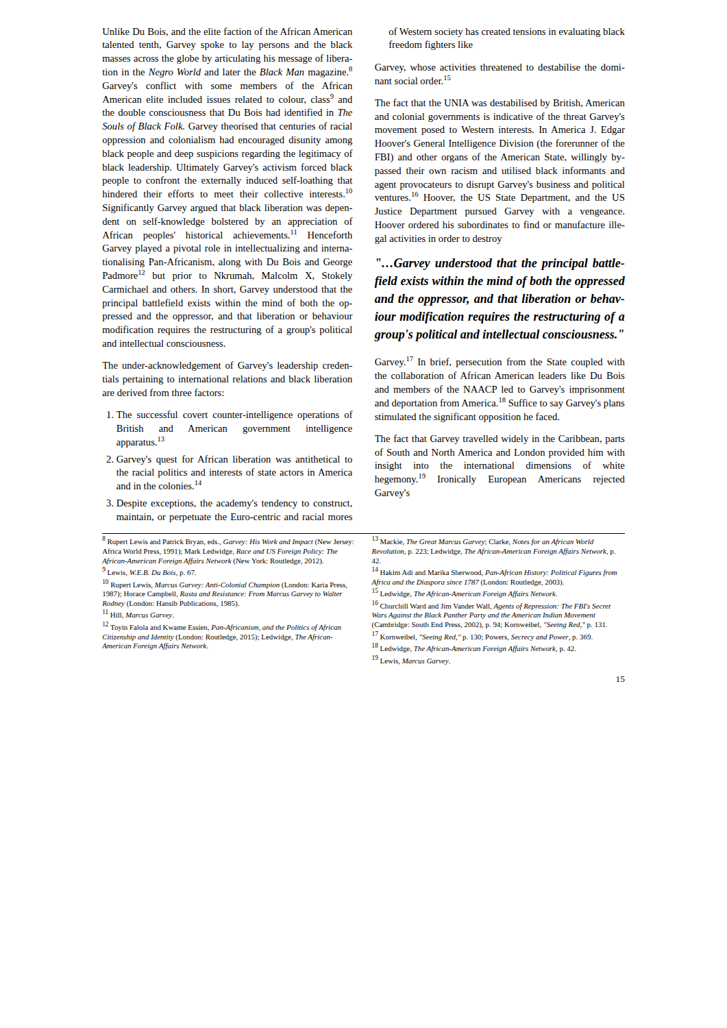Unlike Du Bois, and the elite faction of the African American talented tenth, Garvey spoke to lay persons and the black masses across the globe by articulating his message of liberation in the Negro World and later the Black Man magazine.8 Garvey's conflict with some members of the African American elite included issues related to colour, class9 and the double consciousness that Du Bois had identified in The Souls of Black Folk. Garvey theorised that centuries of racial oppression and colonialism had encouraged disunity among black people and deep suspicions regarding the legitimacy of black leadership. Ultimately Garvey's activism forced black people to confront the externally induced self-loathing that hindered their efforts to meet their collective interests.10 Significantly Garvey argued that black liberation was dependent on self-knowledge bolstered by an appreciation of African peoples' historical achievements.11 Henceforth Garvey played a pivotal role in intellectualizing and internationalising Pan-Africanism, along with Du Bois and George Padmore12 but prior to Nkrumah, Malcolm X, Stokely Carmichael and others. In short, Garvey understood that the principal battlefield exists within the mind of both the oppressed and the oppressor, and that liberation or behaviour modification requires the restructuring of a group's political and intellectual consciousness.
The under-acknowledgement of Garvey's leadership credentials pertaining to international relations and black liberation are derived from three factors:
The successful covert counter-intelligence operations of British and American government intelligence apparatus.13
Garvey's quest for African liberation was antithetical to the racial politics and interests of state actors in America and in the colonies.14
Despite exceptions, the academy's tendency to construct, maintain, or perpetuate the Euro-centric and racial mores of Western society has created tensions in evaluating black freedom fighters like
Garvey, whose activities threatened to destabilise the dominant social order.15
The fact that the UNIA was destabilised by British, American and colonial governments is indicative of the threat Garvey's movement posed to Western interests. In America J. Edgar Hoover's General Intelligence Division (the forerunner of the FBI) and other organs of the American State, willingly bypassed their own racism and utilised black informants and agent provocateurs to disrupt Garvey's business and political ventures.16 Hoover, the US State Department, and the US Justice Department pursued Garvey with a vengeance. Hoover ordered his subordinates to find or manufacture illegal activities in order to destroy
"…Garvey understood that the principal battlefield exists within the mind of both the oppressed and the oppressor, and that liberation or behaviour modification requires the restructuring of a group's political and intellectual consciousness."
Garvey.17 In brief, persecution from the State coupled with the collaboration of African American leaders like Du Bois and members of the NAACP led to Garvey's imprisonment and deportation from America.18 Suffice to say Garvey's plans stimulated the significant opposition he faced.
The fact that Garvey travelled widely in the Caribbean, parts of South and North America and London provided him with insight into the international dimensions of white hegemony.19 Ironically European Americans rejected Garvey's
8 Rupert Lewis and Patrick Bryan, eds., Garvey: His Work and Impact (New Jersey: Africa World Press, 1991); Mark Ledwidge, Race and US Foreign Policy: The African-American Foreign Affairs Network (New York: Routledge, 2012).
9 Lewis, W.E.B. Du Bois, p. 67.
10 Rupert Lewis, Marcus Garvey: Anti-Colonial Champion (London: Karia Press, 1987); Horace Campbell, Rasta and Resistance: From Marcus Garvey to Walter Rodney (London: Hansib Publications, 1985).
11 Hill, Marcus Garvey.
12 Toyin Falola and Kwame Essien, Pan-Africanism, and the Politics of African Citizenship and Identity (London: Routledge, 2015); Ledwidge, The African-American Foreign Affairs Network.
13 Mackie, The Great Marcus Garvey; Clarke, Notes for an African World Revolution, p. 223; Ledwidge, The African-American Foreign Affairs Network, p. 42.
14 Hakim Adi and Marika Sherwood, Pan-African History: Political Figures from Africa and the Diaspora since 1787 (London: Routledge, 2003).
15 Ledwidge, The African-American Foreign Affairs Network.
16 Churchill Ward and Jim Vander Wall, Agents of Repression: The FBI's Secret Wars Against the Black Panther Party and the American Indian Movement (Cambridge: South End Press, 2002), p. 94; Kornweibel, "Seeing Red," p. 131.
17 Kornweibel, "Seeing Red," p. 130; Powers, Secrecy and Power, p. 369.
18 Ledwidge, The African-American Foreign Affairs Network, p. 42.
19 Lewis, Marcus Garvey.
15